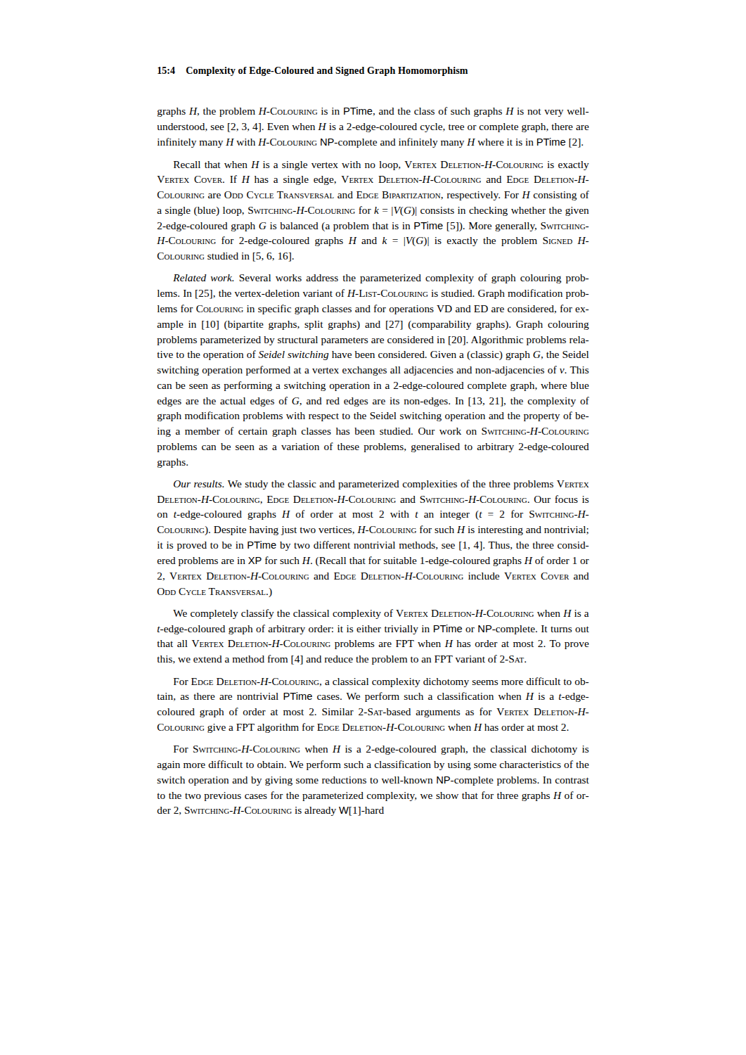15:4 Complexity of Edge-Coloured and Signed Graph Homomorphism
graphs H, the problem H-Colouring is in PTime, and the class of such graphs H is not very well-understood, see [2, 3, 4]. Even when H is a 2-edge-coloured cycle, tree or complete graph, there are infinitely many H with H-Colouring NP-complete and infinitely many H where it is in PTime [2].
Recall that when H is a single vertex with no loop, Vertex Deletion-H-Colouring is exactly Vertex Cover. If H has a single edge, Vertex Deletion-H-Colouring and Edge Deletion-H-Colouring are Odd Cycle Transversal and Edge Bipartization, respectively. For H consisting of a single (blue) loop, Switching-H-Colouring for k = |V(G)| consists in checking whether the given 2-edge-coloured graph G is balanced (a problem that is in PTime [5]). More generally, Switching-H-Colouring for 2-edge-coloured graphs H and k = |V(G)| is exactly the problem Signed H-Colouring studied in [5, 6, 16].
Related work. Several works address the parameterized complexity of graph colouring problems. In [25], the vertex-deletion variant of H-List-Colouring is studied. Graph modification problems for Colouring in specific graph classes and for operations VD and ED are considered, for example in [10] (bipartite graphs, split graphs) and [27] (comparability graphs). Graph colouring problems parameterized by structural parameters are considered in [20]. Algorithmic problems relative to the operation of Seidel switching have been considered. Given a (classic) graph G, the Seidel switching operation performed at a vertex exchanges all adjacencies and non-adjacencies of v. This can be seen as performing a switching operation in a 2-edge-coloured complete graph, where blue edges are the actual edges of G, and red edges are its non-edges. In [13, 21], the complexity of graph modification problems with respect to the Seidel switching operation and the property of being a member of certain graph classes has been studied. Our work on Switching-H-Colouring problems can be seen as a variation of these problems, generalised to arbitrary 2-edge-coloured graphs.
Our results. We study the classic and parameterized complexities of the three problems Vertex Deletion-H-Colouring, Edge Deletion-H-Colouring and Switching-H-Colouring. Our focus is on t-edge-coloured graphs H of order at most 2 with t an integer (t = 2 for Switching-H-Colouring). Despite having just two vertices, H-Colouring for such H is interesting and nontrivial; it is proved to be in PTime by two different nontrivial methods, see [1, 4]. Thus, the three considered problems are in XP for such H. (Recall that for suitable 1-edge-coloured graphs H of order 1 or 2, Vertex Deletion-H-Colouring and Edge Deletion-H-Colouring include Vertex Cover and Odd Cycle Transversal.)
We completely classify the classical complexity of Vertex Deletion-H-Colouring when H is a t-edge-coloured graph of arbitrary order: it is either trivially in PTime or NP-complete. It turns out that all Vertex Deletion-H-Colouring problems are FPT when H has order at most 2. To prove this, we extend a method from [4] and reduce the problem to an FPT variant of 2-Sat.
For Edge Deletion-H-Colouring, a classical complexity dichotomy seems more difficult to obtain, as there are nontrivial PTime cases. We perform such a classification when H is a t-edge-coloured graph of order at most 2. Similar 2-Sat-based arguments as for Vertex Deletion-H-Colouring give a FPT algorithm for Edge Deletion-H-Colouring when H has order at most 2.
For Switching-H-Colouring when H is a 2-edge-coloured graph, the classical dichotomy is again more difficult to obtain. We perform such a classification by using some characteristics of the switch operation and by giving some reductions to well-known NP-complete problems. In contrast to the two previous cases for the parameterized complexity, we show that for three graphs H of order 2, Switching-H-Colouring is already W[1]-hard